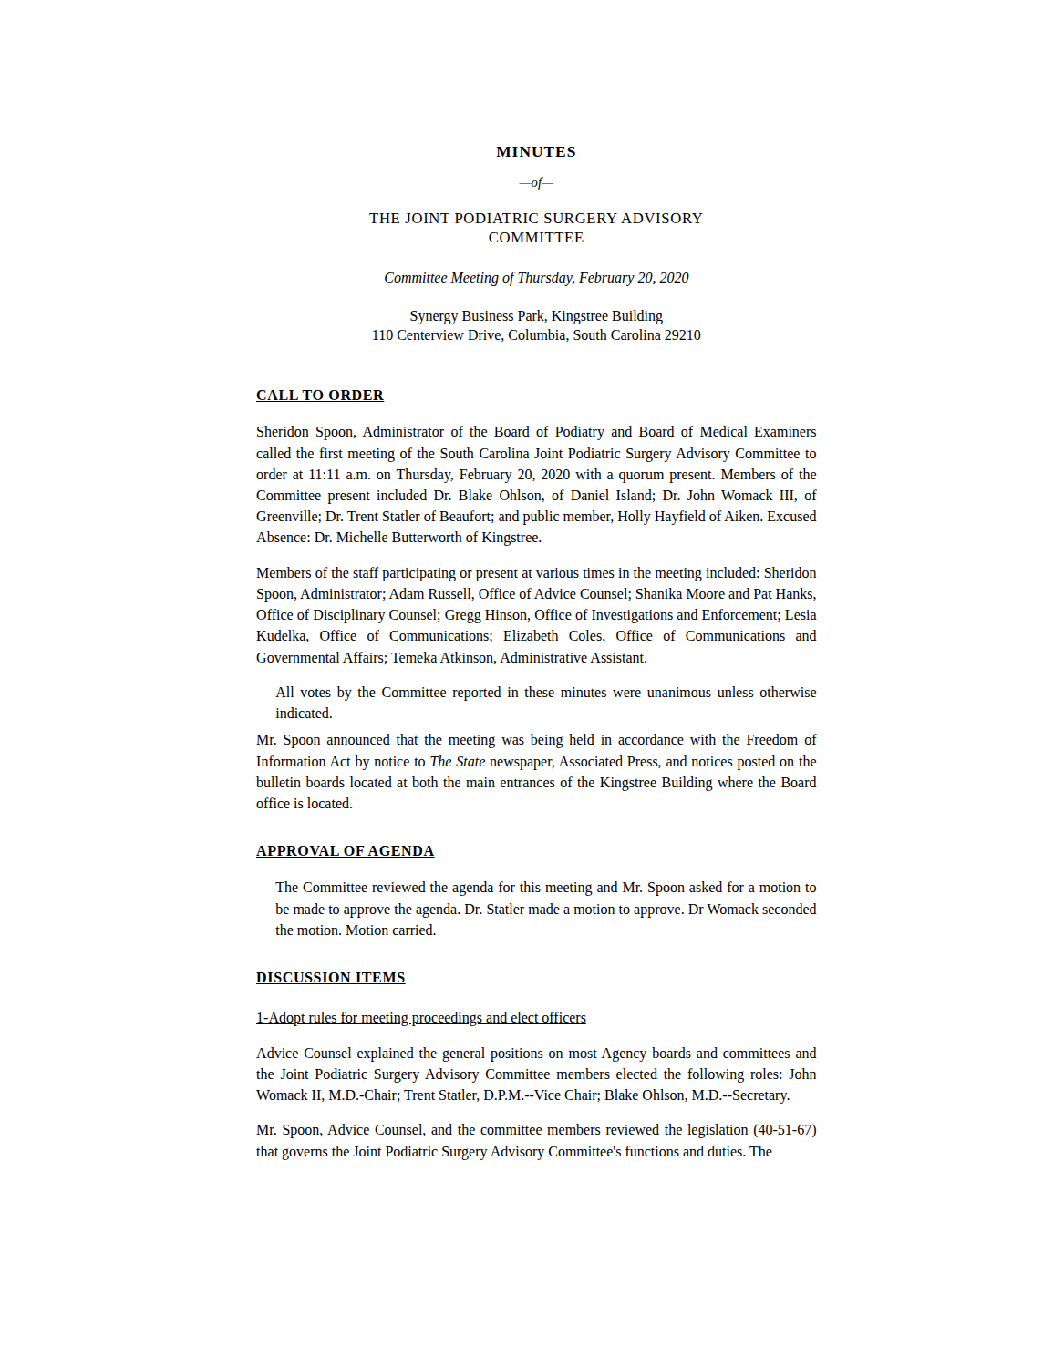MINUTES
—of—
THE JOINT PODIATRIC SURGERY ADVISORY
COMMITTEE
Committee Meeting of Thursday, February 20, 2020
Synergy Business Park, Kingstree Building
110 Centerview Drive, Columbia, South Carolina 29210
CALL TO ORDER
Sheridon Spoon, Administrator of the Board of Podiatry and Board of Medical Examiners called the first meeting of the South Carolina Joint Podiatric Surgery Advisory Committee to order at 11:11 a.m. on Thursday, February 20, 2020 with a quorum present. Members of the Committee present included Dr. Blake Ohlson, of Daniel Island; Dr. John Womack III, of Greenville; Dr. Trent Statler of Beaufort; and public member, Holly Hayfield of Aiken. Excused Absence: Dr. Michelle Butterworth of Kingstree.
Members of the staff participating or present at various times in the meeting included: Sheridon Spoon, Administrator; Adam Russell, Office of Advice Counsel; Shanika Moore and Pat Hanks, Office of Disciplinary Counsel; Gregg Hinson, Office of Investigations and Enforcement; Lesia Kudelka, Office of Communications; Elizabeth Coles, Office of Communications and Governmental Affairs; Temeka Atkinson, Administrative Assistant.
All votes by the Committee reported in these minutes were unanimous unless otherwise indicated.
Mr. Spoon announced that the meeting was being held in accordance with the Freedom of Information Act by notice to The State newspaper, Associated Press, and notices posted on the bulletin boards located at both the main entrances of the Kingstree Building where the Board office is located.
APPROVAL OF AGENDA
The Committee reviewed the agenda for this meeting and Mr. Spoon asked for a motion to be made to approve the agenda. Dr. Statler made a motion to approve. Dr Womack seconded the motion. Motion carried.
DISCUSSION ITEMS
1-Adopt rules for meeting proceedings and elect officers
Advice Counsel explained the general positions on most Agency boards and committees and the Joint Podiatric Surgery Advisory Committee members elected the following roles: John Womack II, M.D.-Chair; Trent Statler, D.P.M.--Vice Chair; Blake Ohlson, M.D.--Secretary.
Mr. Spoon, Advice Counsel, and the committee members reviewed the legislation (40-51-67) that governs the Joint Podiatric Surgery Advisory Committee's functions and duties. The